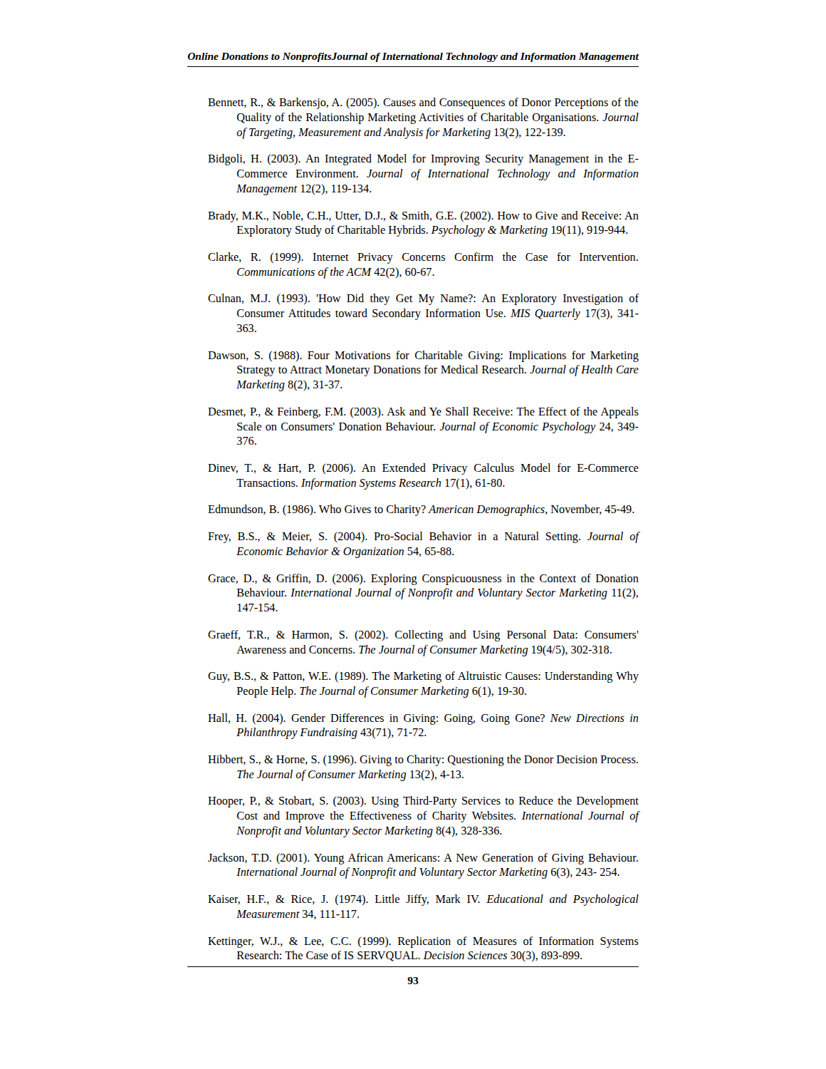Online Donations to Nonprofits Journal of International Technology and Information Management
Bennett, R., & Barkensjo, A. (2005). Causes and Consequences of Donor Perceptions of the Quality of the Relationship Marketing Activities of Charitable Organisations. Journal of Targeting, Measurement and Analysis for Marketing 13(2), 122-139.
Bidgoli, H. (2003). An Integrated Model for Improving Security Management in the E-Commerce Environment. Journal of International Technology and Information Management 12(2), 119-134.
Brady, M.K., Noble, C.H., Utter, D.J., & Smith, G.E. (2002). How to Give and Receive: An Exploratory Study of Charitable Hybrids. Psychology & Marketing 19(11), 919-944.
Clarke, R. (1999). Internet Privacy Concerns Confirm the Case for Intervention. Communications of the ACM 42(2), 60-67.
Culnan, M.J. (1993). 'How Did they Get My Name?: An Exploratory Investigation of Consumer Attitudes toward Secondary Information Use. MIS Quarterly 17(3), 341-363.
Dawson, S. (1988). Four Motivations for Charitable Giving: Implications for Marketing Strategy to Attract Monetary Donations for Medical Research. Journal of Health Care Marketing 8(2), 31-37.
Desmet, P., & Feinberg, F.M. (2003). Ask and Ye Shall Receive: The Effect of the Appeals Scale on Consumers' Donation Behaviour. Journal of Economic Psychology 24, 349-376.
Dinev, T., & Hart, P. (2006). An Extended Privacy Calculus Model for E-Commerce Transactions. Information Systems Research 17(1), 61-80.
Edmundson, B. (1986). Who Gives to Charity? American Demographics, November, 45-49.
Frey, B.S., & Meier, S. (2004). Pro-Social Behavior in a Natural Setting. Journal of Economic Behavior & Organization 54, 65-88.
Grace, D., & Griffin, D. (2006). Exploring Conspicuousness in the Context of Donation Behaviour. International Journal of Nonprofit and Voluntary Sector Marketing 11(2), 147-154.
Graeff, T.R., & Harmon, S. (2002). Collecting and Using Personal Data: Consumers' Awareness and Concerns. The Journal of Consumer Marketing 19(4/5), 302-318.
Guy, B.S., & Patton, W.E. (1989). The Marketing of Altruistic Causes: Understanding Why People Help. The Journal of Consumer Marketing 6(1), 19-30.
Hall, H. (2004). Gender Differences in Giving: Going, Going Gone? New Directions in Philanthropy Fundraising 43(71), 71-72.
Hibbert, S., & Horne, S. (1996). Giving to Charity: Questioning the Donor Decision Process. The Journal of Consumer Marketing 13(2), 4-13.
Hooper, P., & Stobart, S. (2003). Using Third-Party Services to Reduce the Development Cost and Improve the Effectiveness of Charity Websites. International Journal of Nonprofit and Voluntary Sector Marketing 8(4), 328-336.
Jackson, T.D. (2001). Young African Americans: A New Generation of Giving Behaviour. International Journal of Nonprofit and Voluntary Sector Marketing 6(3), 243- 254.
Kaiser, H.F., & Rice, J. (1974). Little Jiffy, Mark IV. Educational and Psychological Measurement 34, 111-117.
Kettinger, W.J., & Lee, C.C. (1999). Replication of Measures of Information Systems Research: The Case of IS SERVQUAL. Decision Sciences 30(3), 893-899.
93